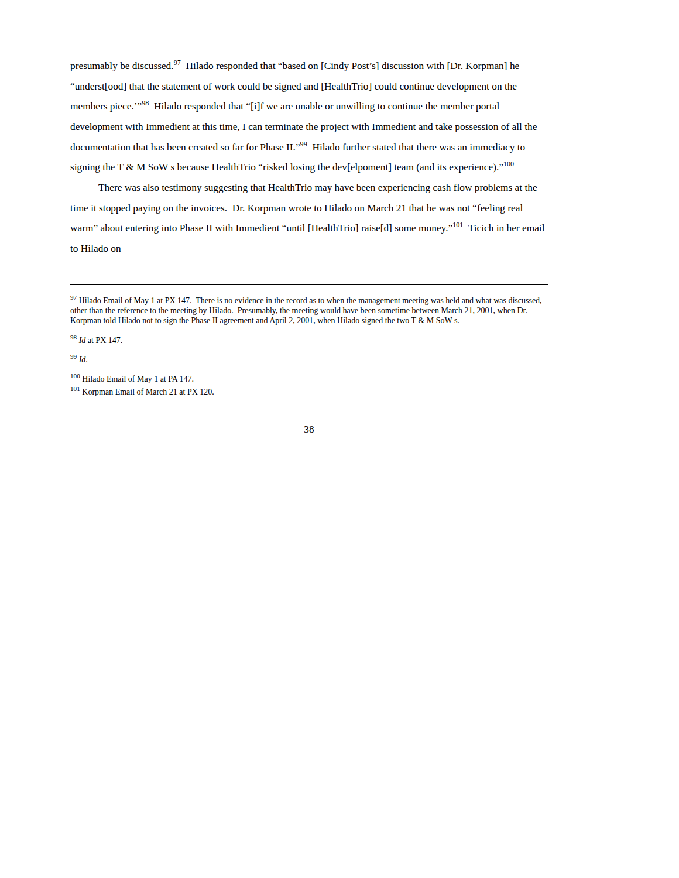presumably be discussed.97 Hilado responded that “based on [Cindy Post’s] discussion with [Dr. Korpman] he “underst[ood] that the statement of work could be signed and [HealthTrio] could continue development on the members piece.’”98 Hilado responded that “[i]f we are unable or unwilling to continue the member portal development with Immedient at this time, I can terminate the project with Immedient and take possession of all the documentation that has been created so far for Phase II.”99 Hilado further stated that there was an immediacy to signing the T & M SoW s because HealthTrio “risked losing the dev[elpoment] team (and its experience).”100
There was also testimony suggesting that HealthTrio may have been experiencing cash flow problems at the time it stopped paying on the invoices. Dr. Korpman wrote to Hilado on March 21 that he was not “feeling real warm” about entering into Phase II with Immedient “until [HealthTrio] raise[d] some money.”101 Ticich in her email to Hilado on
97 Hilado Email of May 1 at PX 147. There is no evidence in the record as to when the management meeting was held and what was discussed, other than the reference to the meeting by Hilado. Presumably, the meeting would have been sometime between March 21, 2001, when Dr. Korpman told Hilado not to sign the Phase II agreement and April 2, 2001, when Hilado signed the two T & M SoW s.
98 Id at PX 147.
99 Id.
100 Hilado Email of May 1 at PA 147.
101 Korpman Email of March 21 at PX 120.
38